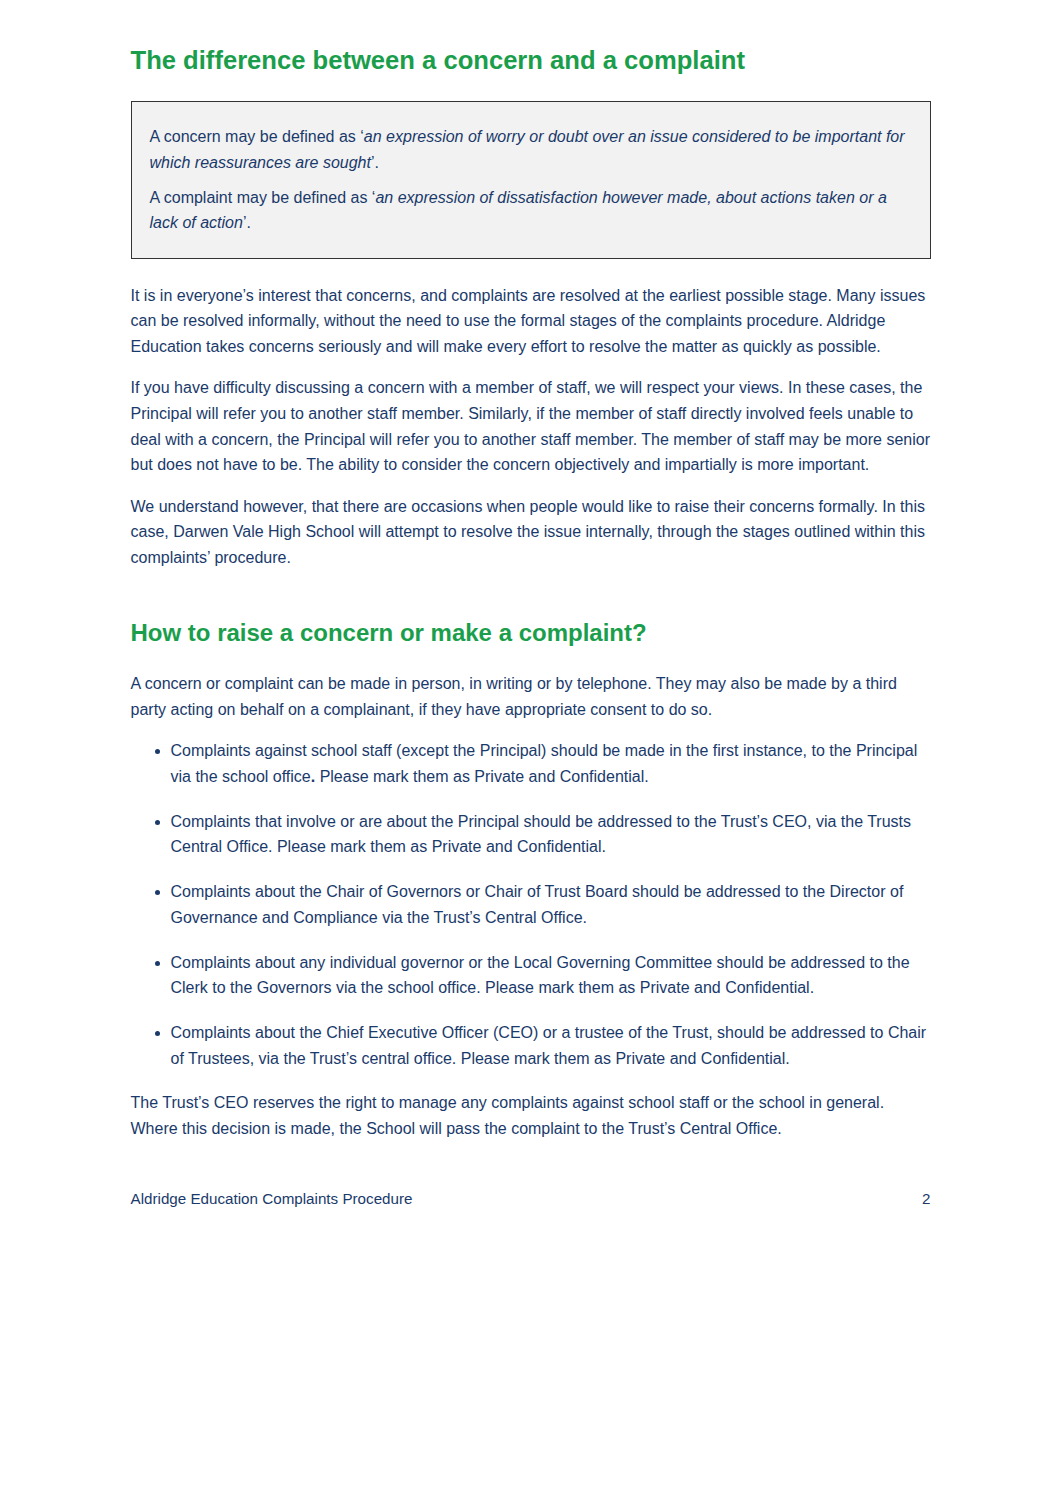The difference between a concern and a complaint
A concern may be defined as ‘an expression of worry or doubt over an issue considered to be important for which reassurances are sought’.
A complaint may be defined as ‘an expression of dissatisfaction however made, about actions taken or a lack of action’.
It is in everyone’s interest that concerns, and complaints are resolved at the earliest possible stage. Many issues can be resolved informally, without the need to use the formal stages of the complaints procedure. Aldridge Education takes concerns seriously and will make every effort to resolve the matter as quickly as possible.
If you have difficulty discussing a concern with a member of staff, we will respect your views. In these cases, the Principal will refer you to another staff member. Similarly, if the member of staff directly involved feels unable to deal with a concern, the Principal will refer you to another staff member. The member of staff may be more senior but does not have to be. The ability to consider the concern objectively and impartially is more important.
We understand however, that there are occasions when people would like to raise their concerns formally. In this case, Darwen Vale High School will attempt to resolve the issue internally, through the stages outlined within this complaints’ procedure.
How to raise a concern or make a complaint?
A concern or complaint can be made in person, in writing or by telephone. They may also be made by a third party acting on behalf on a complainant, if they have appropriate consent to do so.
Complaints against school staff (except the Principal) should be made in the first instance, to the Principal via the school office. Please mark them as Private and Confidential.
Complaints that involve or are about the Principal should be addressed to the Trust’s CEO, via the Trusts Central Office. Please mark them as Private and Confidential.
Complaints about the Chair of Governors or Chair of Trust Board should be addressed to the Director of Governance and Compliance via the Trust’s Central Office.
Complaints about any individual governor or the Local Governing Committee should be addressed to the Clerk to the Governors via the school office. Please mark them as Private and Confidential.
Complaints about the Chief Executive Officer (CEO) or a trustee of the Trust, should be addressed to Chair of Trustees, via the Trust’s central office. Please mark them as Private and Confidential.
The Trust’s CEO reserves the right to manage any complaints against school staff or the school in general. Where this decision is made, the School will pass the complaint to the Trust’s Central Office.
Aldridge Education Complaints Procedure 2